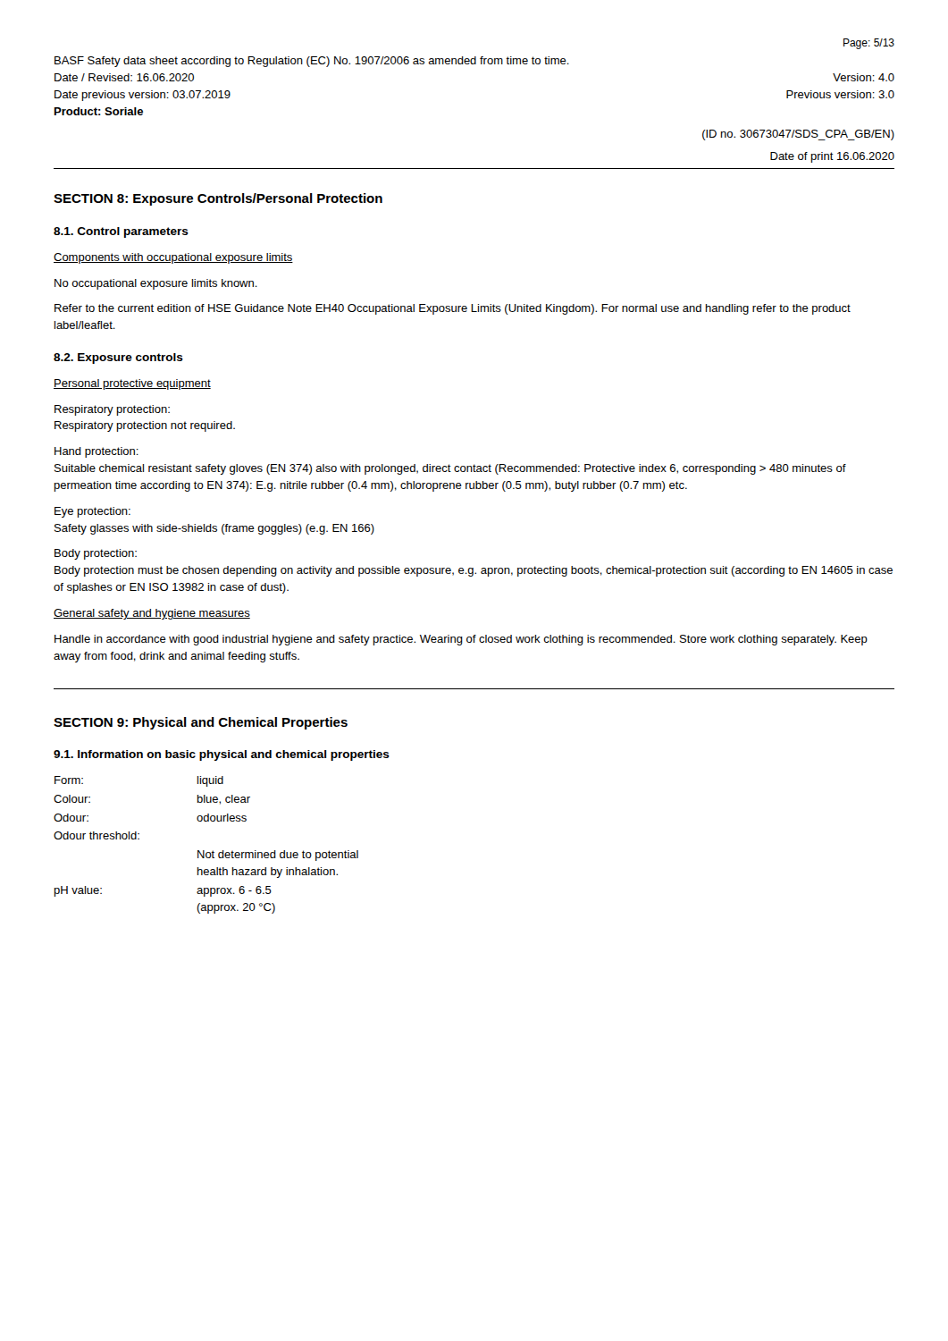Page: 5/13
BASF Safety data sheet according to Regulation (EC) No. 1907/2006 as amended from time to time.
Date / Revised: 16.06.2020
Version: 4.0
Date previous version: 03.07.2019
Previous version: 3.0
Product: Soriale
(ID no. 30673047/SDS_CPA_GB/EN)
Date of print 16.06.2020
SECTION 8: Exposure Controls/Personal Protection
8.1. Control parameters
Components with occupational exposure limits
No occupational exposure limits known.
Refer to the current edition of HSE Guidance Note EH40 Occupational Exposure Limits (United Kingdom). For normal use and handling refer to the product label/leaflet.
8.2. Exposure controls
Personal protective equipment
Respiratory protection:
Respiratory protection not required.
Hand protection:
Suitable chemical resistant safety gloves (EN 374) also with prolonged, direct contact (Recommended: Protective index 6, corresponding > 480 minutes of permeation time according to EN 374): E.g. nitrile rubber (0.4 mm), chloroprene rubber (0.5 mm), butyl rubber (0.7 mm) etc.
Eye protection:
Safety glasses with side-shields (frame goggles) (e.g. EN 166)
Body protection:
Body protection must be chosen depending on activity and possible exposure, e.g. apron, protecting boots, chemical-protection suit (according to EN 14605 in case of splashes or EN ISO 13982 in case of dust).
General safety and hygiene measures
Handle in accordance with good industrial hygiene and safety practice. Wearing of closed work clothing is recommended. Store work clothing separately. Keep away from food, drink and animal feeding stuffs.
SECTION 9: Physical and Chemical Properties
9.1. Information on basic physical and chemical properties
| Form: | liquid |
| Colour: | blue, clear |
| Odour: | odourless |
| Odour threshold: | |
| | Not determined due to potential health hazard by inhalation. |
| pH value: | approx. 6 - 6.5 (approx. 20 °C) |